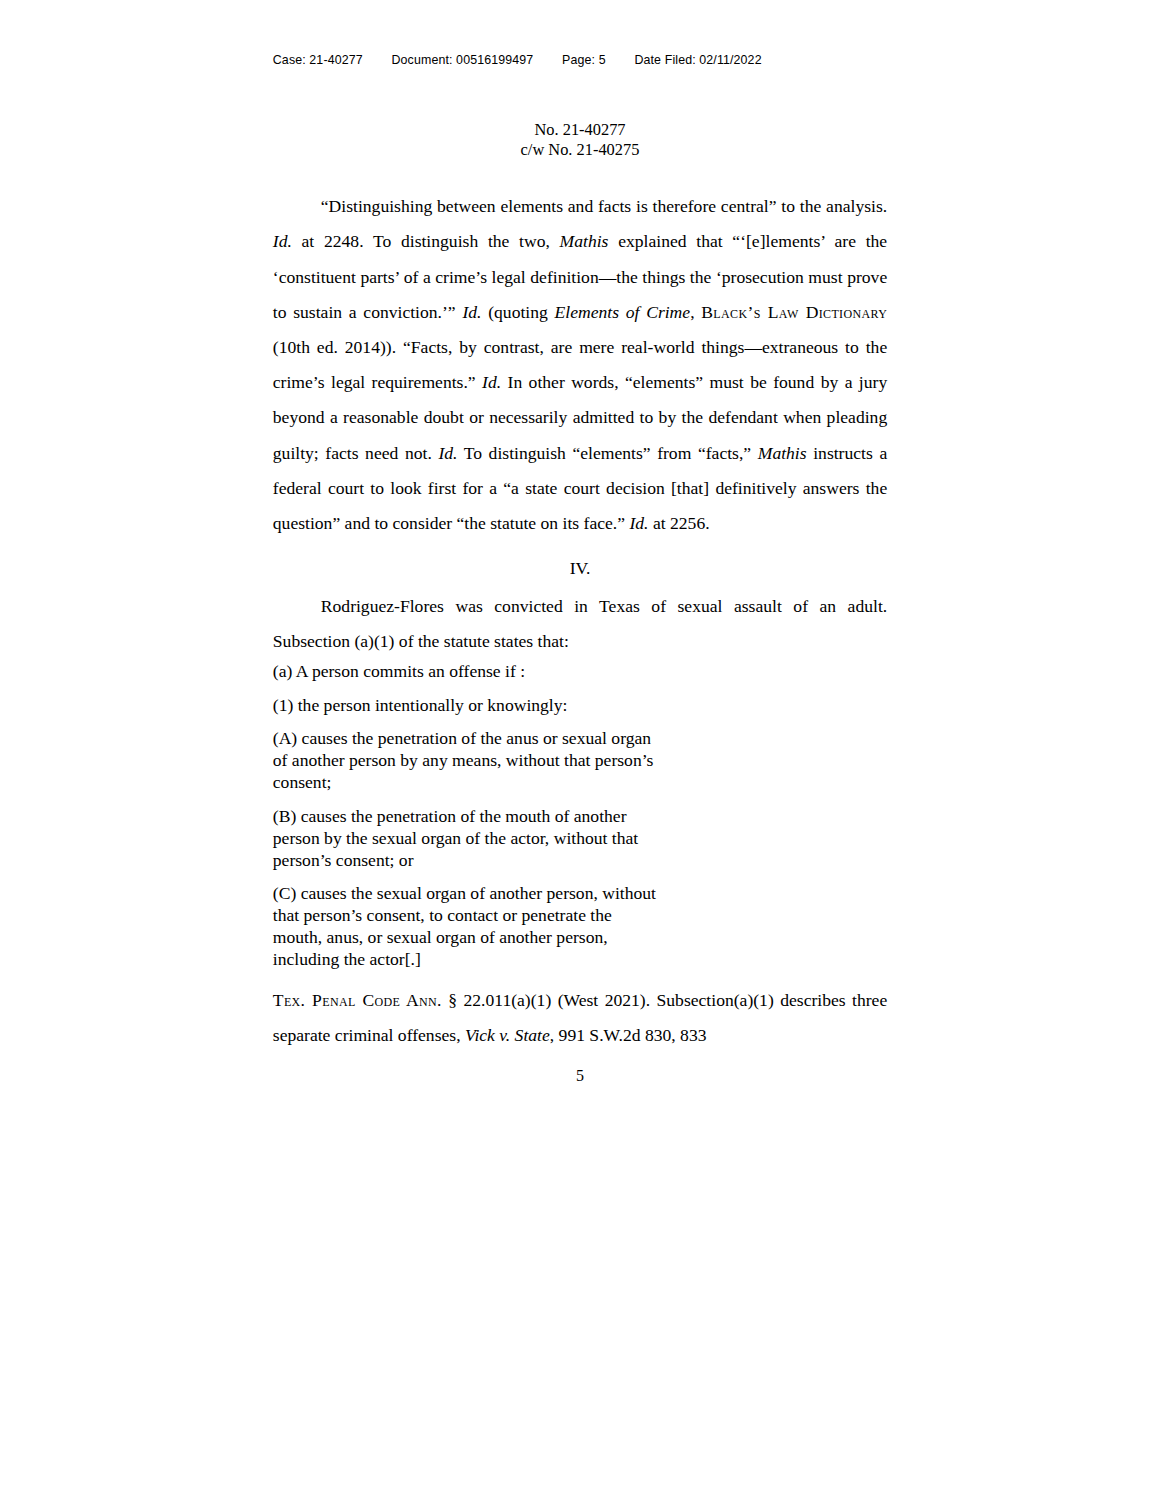Case: 21-40277 Document: 00516199497 Page: 5 Date Filed: 02/11/2022
No. 21-40277
c/w No. 21-40275
“Distinguishing between elements and facts is therefore central” to the analysis. Id. at 2248. To distinguish the two, Mathis explained that “‘[e]lements’ are the ‘constituent parts’ of a crime’s legal definition—the things the ‘prosecution must prove to sustain a conviction.’” Id. (quoting Elements of Crime, Black’s Law Dictionary (10th ed. 2014)). “Facts, by contrast, are mere real-world things—extraneous to the crime’s legal requirements.” Id. In other words, “elements” must be found by a jury beyond a reasonable doubt or necessarily admitted to by the defendant when pleading guilty; facts need not. Id. To distinguish “elements” from “facts,” Mathis instructs a federal court to look first for a “a state court decision [that] definitively answers the question” and to consider “the statute on its face.” Id. at 2256.
IV.
Rodriguez-Flores was convicted in Texas of sexual assault of an adult. Subsection (a)(1) of the statute states that:
(a) A person commits an offense if :
(1) the person intentionally or knowingly:
(A) causes the penetration of the anus or sexual organ of another person by any means, without that person’s consent;
(B) causes the penetration of the mouth of another person by the sexual organ of the actor, without that person’s consent; or
(C) causes the sexual organ of another person, without that person’s consent, to contact or penetrate the mouth, anus, or sexual organ of another person, including the actor[.]
Tex. Penal Code Ann. § 22.011(a)(1) (West 2021). Subsection(a)(1) describes three separate criminal offenses, Vick v. State, 991 S.W.2d 830, 833
5